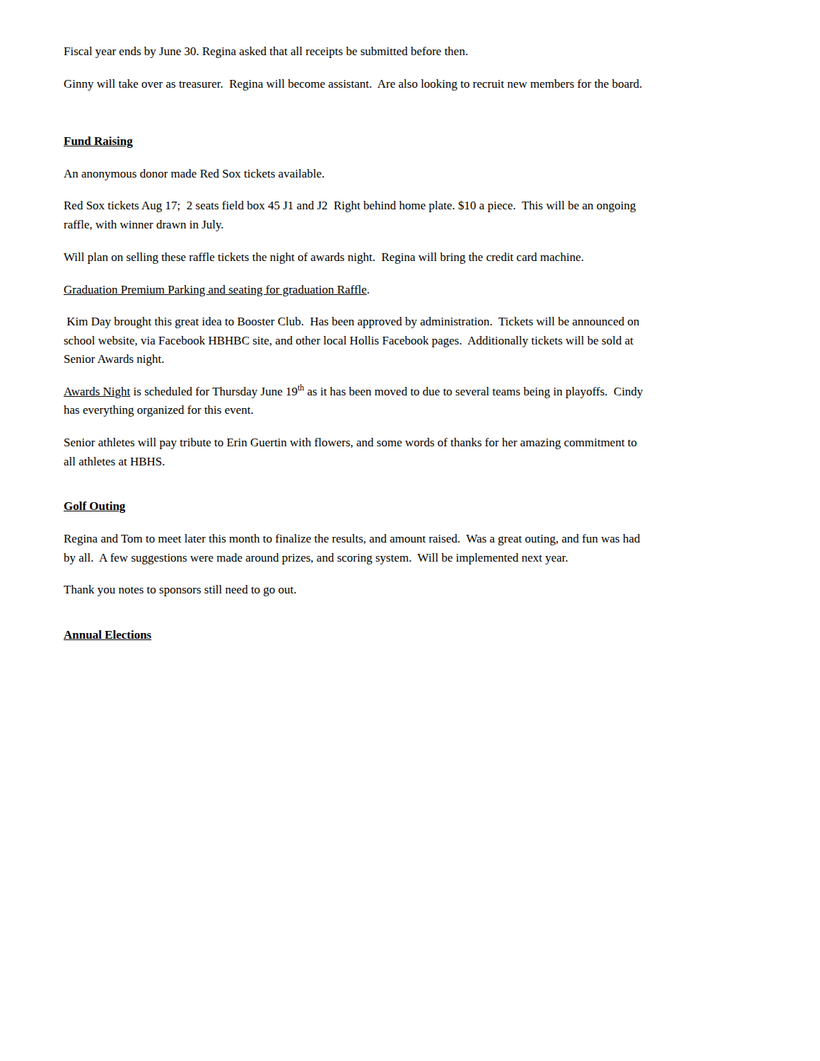Fiscal year ends by June 30. Regina asked that all receipts be submitted before then.
Ginny will take over as treasurer. Regina will become assistant. Are also looking to recruit new members for the board.
Fund Raising
An anonymous donor made Red Sox tickets available.
Red Sox tickets Aug 17; 2 seats field box 45 J1 and J2 Right behind home plate. $10 a piece. This will be an ongoing raffle, with winner drawn in July.
Will plan on selling these raffle tickets the night of awards night. Regina will bring the credit card machine.
Graduation Premium Parking and seating for graduation Raffle.
Kim Day brought this great idea to Booster Club. Has been approved by administration. Tickets will be announced on school website, via Facebook HBHBC site, and other local Hollis Facebook pages. Additionally tickets will be sold at Senior Awards night.
Awards Night is scheduled for Thursday June 19th as it has been moved to due to several teams being in playoffs. Cindy has everything organized for this event.
Senior athletes will pay tribute to Erin Guertin with flowers, and some words of thanks for her amazing commitment to all athletes at HBHS.
Golf Outing
Regina and Tom to meet later this month to finalize the results, and amount raised. Was a great outing, and fun was had by all. A few suggestions were made around prizes, and scoring system. Will be implemented next year.
Thank you notes to sponsors still need to go out.
Annual Elections